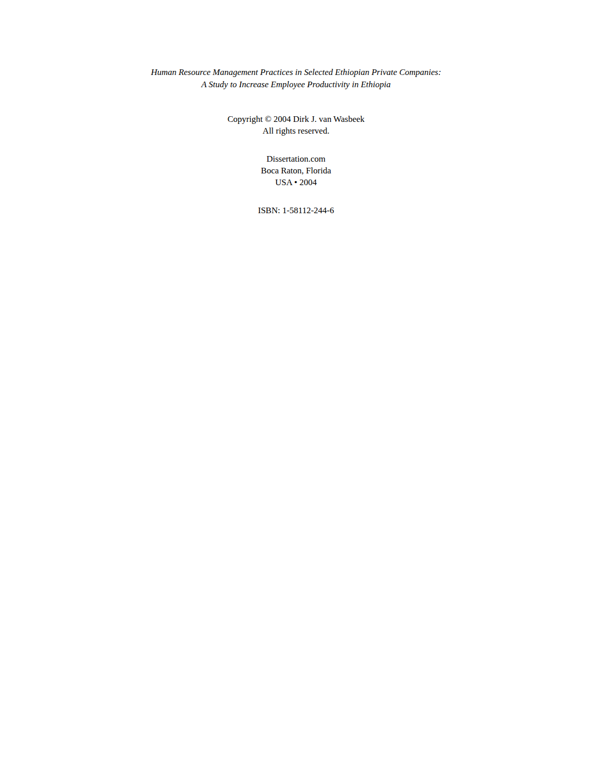Human Resource Management Practices in Selected Ethiopian Private Companies:
A Study to Increase Employee Productivity in Ethiopia
Copyright © 2004 Dirk J. van Wasbeek
All rights reserved.
Dissertation.com
Boca Raton, Florida
USA • 2004
ISBN: 1-58112-244-6